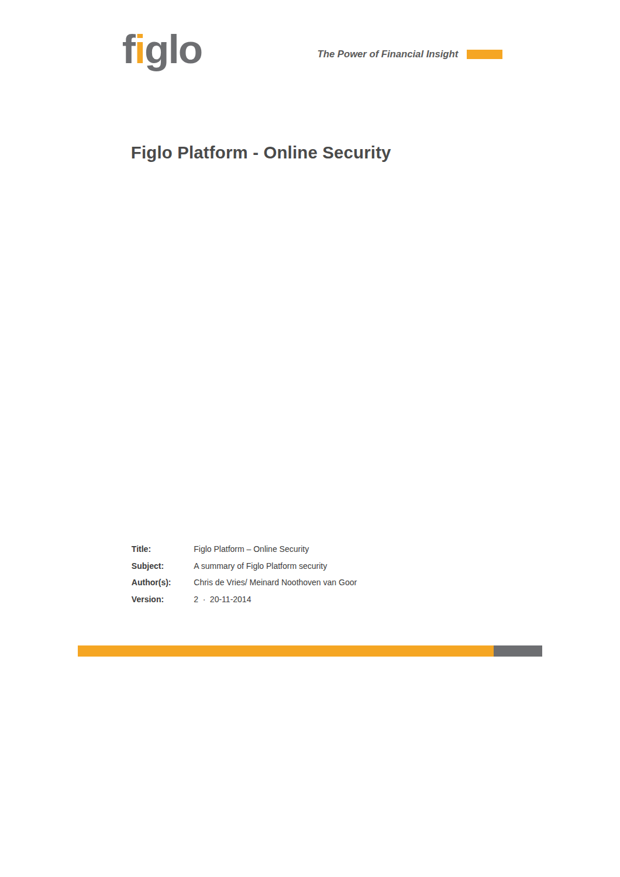figlo
The Power of Financial Insight
Figlo Platform - Online Security
| Title: | Figlo Platform – Online Security |
| Subject: | A summary of Figlo Platform security |
| Author(s): | Chris de Vries/ Meinard Noothoven van Goor |
| Version: | 2 · 20-11-2014 |